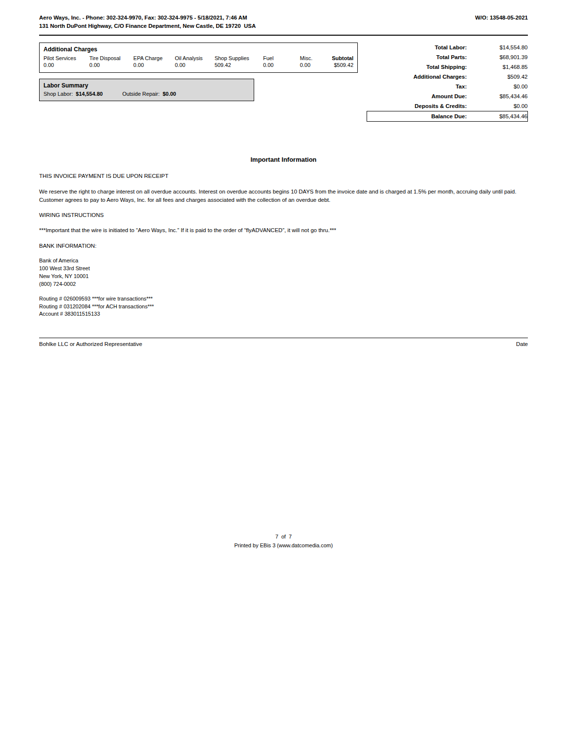Aero Ways, Inc. - Phone: 302-324-9970, Fax: 302-324-9975 - 5/18/2021, 7:46 AM
131 North DuPont Highway, C/O Finance Department, New Castle, DE 19720 USA
W/O: 13548-05-2021
Additional Charges
| Pilot Services | Tire Disposal | EPA Charge | Oil Analysis | Shop Supplies | Fuel | Misc. | Subtotal |
| 0.00 | 0.00 | 0.00 | 0.00 | 509.42 | 0.00 | 0.00 | $509.42 |
Labor Summary
Shop Labor: $14,554.80 Outside Repair: $0.00
| Total Labor: | $14,554.80 |
| Total Parts: | $68,901.39 |
| Total Shipping: | $1,468.85 |
| Additional Charges: | $509.42 |
| Tax: | $0.00 |
| Amount Due: | $85,434.46 |
| Deposits & Credits: | $0.00 |
| Balance Due: | $85,434.46 |
Important Information
THIS INVOICE PAYMENT IS DUE UPON RECEIPT
We reserve the right to charge interest on all overdue accounts. Interest on overdue accounts begins 10 DAYS from the invoice date and is charged at 1.5% per month, accruing daily until paid. Customer agrees to pay to Aero Ways, Inc. for all fees and charges associated with the collection of an overdue debt.
WIRING INSTRUCTIONS
***Important that the wire is initiated to “Aero Ways, Inc.” If it is paid to the order of “flyADVANCED”, it will not go thru.***
BANK INFORMATION:
Bank of America
100 West 33rd Street
New York, NY 10001
(800) 724-0002
Routing # 026009593 ***for wire transactions***
Routing # 031202084 ***for ACH transactions***
Account # 383011515133
Bohlke LLC or Authorized Representative
Date
7 of 7
Printed by EBis 3 (www.datcomedia.com)